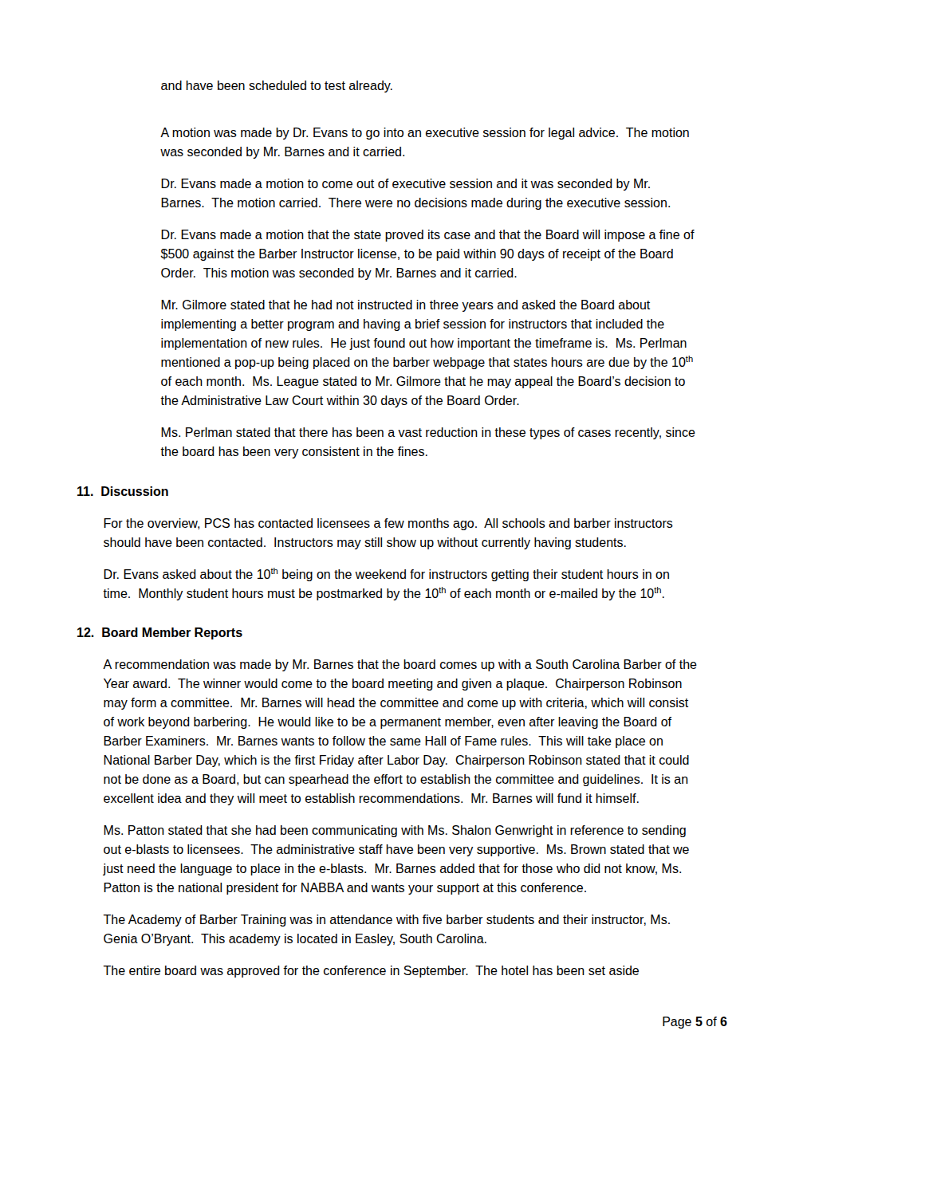and have been scheduled to test already.
A motion was made by Dr. Evans to go into an executive session for legal advice. The motion was seconded by Mr. Barnes and it carried.
Dr. Evans made a motion to come out of executive session and it was seconded by Mr. Barnes. The motion carried. There were no decisions made during the executive session.
Dr. Evans made a motion that the state proved its case and that the Board will impose a fine of $500 against the Barber Instructor license, to be paid within 90 days of receipt of the Board Order. This motion was seconded by Mr. Barnes and it carried.
Mr. Gilmore stated that he had not instructed in three years and asked the Board about implementing a better program and having a brief session for instructors that included the implementation of new rules. He just found out how important the timeframe is. Ms. Perlman mentioned a pop-up being placed on the barber webpage that states hours are due by the 10th of each month. Ms. League stated to Mr. Gilmore that he may appeal the Board’s decision to the Administrative Law Court within 30 days of the Board Order.
Ms. Perlman stated that there has been a vast reduction in these types of cases recently, since the board has been very consistent in the fines.
11. Discussion
For the overview, PCS has contacted licensees a few months ago. All schools and barber instructors should have been contacted. Instructors may still show up without currently having students.
Dr. Evans asked about the 10th being on the weekend for instructors getting their student hours in on time. Monthly student hours must be postmarked by the 10th of each month or e-mailed by the 10th.
12. Board Member Reports
A recommendation was made by Mr. Barnes that the board comes up with a South Carolina Barber of the Year award. The winner would come to the board meeting and given a plaque. Chairperson Robinson may form a committee. Mr. Barnes will head the committee and come up with criteria, which will consist of work beyond barbering. He would like to be a permanent member, even after leaving the Board of Barber Examiners. Mr. Barnes wants to follow the same Hall of Fame rules. This will take place on National Barber Day, which is the first Friday after Labor Day. Chairperson Robinson stated that it could not be done as a Board, but can spearhead the effort to establish the committee and guidelines. It is an excellent idea and they will meet to establish recommendations. Mr. Barnes will fund it himself.
Ms. Patton stated that she had been communicating with Ms. Shalon Genwright in reference to sending out e-blasts to licensees. The administrative staff have been very supportive. Ms. Brown stated that we just need the language to place in the e-blasts. Mr. Barnes added that for those who did not know, Ms. Patton is the national president for NABBA and wants your support at this conference.
The Academy of Barber Training was in attendance with five barber students and their instructor, Ms. Genia O’Bryant. This academy is located in Easley, South Carolina.
The entire board was approved for the conference in September. The hotel has been set aside
Page 5 of 6